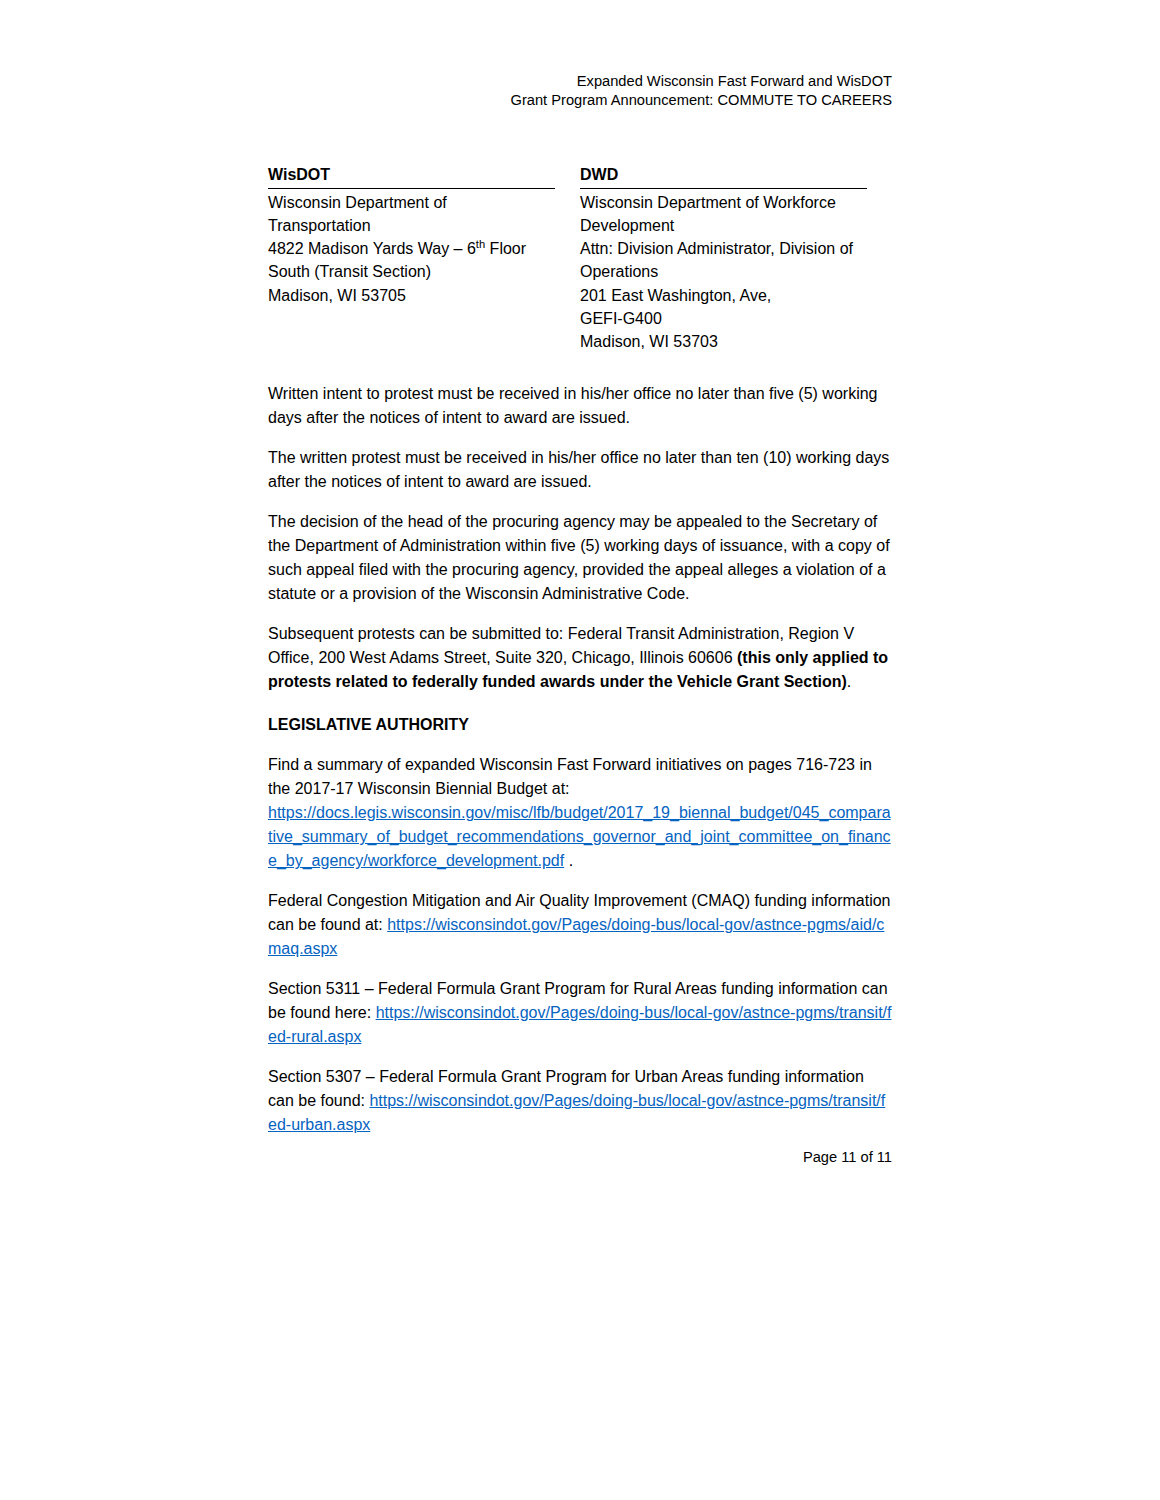Expanded Wisconsin Fast Forward and WisDOT
Grant Program Announcement: COMMUTE TO CAREERS
| WisDOT Wisconsin Department of Transportation 4822 Madison Yards Way – 6 th Floor South (Transit Section) Madison, WI 53705 | DWD Wisconsin Department of Workforce Development Attn: Division Administrator, Division of Operations 201 East Washington, Ave, GEFI-G400 Madison, WI 53703 |
Written intent to protest must be received in his/her office no later than five (5) working days after the notices of intent to award are issued.
The written protest must be received in his/her office no later than ten (10) working days after the notices of intent to award are issued.
The decision of the head of the procuring agency may be appealed to the Secretary of the Department of Administration within five (5) working days of issuance, with a copy of such appeal filed with the procuring agency, provided the appeal alleges a violation of a statute or a provision of the Wisconsin Administrative Code.
Subsequent protests can be submitted to: Federal Transit Administration, Region V Office, 200 West Adams Street, Suite 320, Chicago, Illinois 60606 (this only applied to protests related to federally funded awards under the Vehicle Grant Section).
LEGISLATIVE AUTHORITY
Find a summary of expanded Wisconsin Fast Forward initiatives on pages 716-723 in the 2017-17 Wisconsin Biennial Budget at:
https://docs.legis.wisconsin.gov/misc/lfb/budget/2017_19_biennal_budget/045_comparative_summary_of_budget_recommendations_governor_and_joint_committee_on_finance_by_agency/workforce_development.pdf .
Federal Congestion Mitigation and Air Quality Improvement (CMAQ) funding information can be found at: https://wisconsindot.gov/Pages/doing-bus/local-gov/astnce-pgms/aid/cmaq.aspx
Section 5311 – Federal Formula Grant Program for Rural Areas funding information can be found here: https://wisconsindot.gov/Pages/doing-bus/local-gov/astnce-pgms/transit/fed-rural.aspx
Section 5307 – Federal Formula Grant Program for Urban Areas funding information can be found: https://wisconsindot.gov/Pages/doing-bus/local-gov/astnce-pgms/transit/fed-urban.aspx
Page 11 of 11